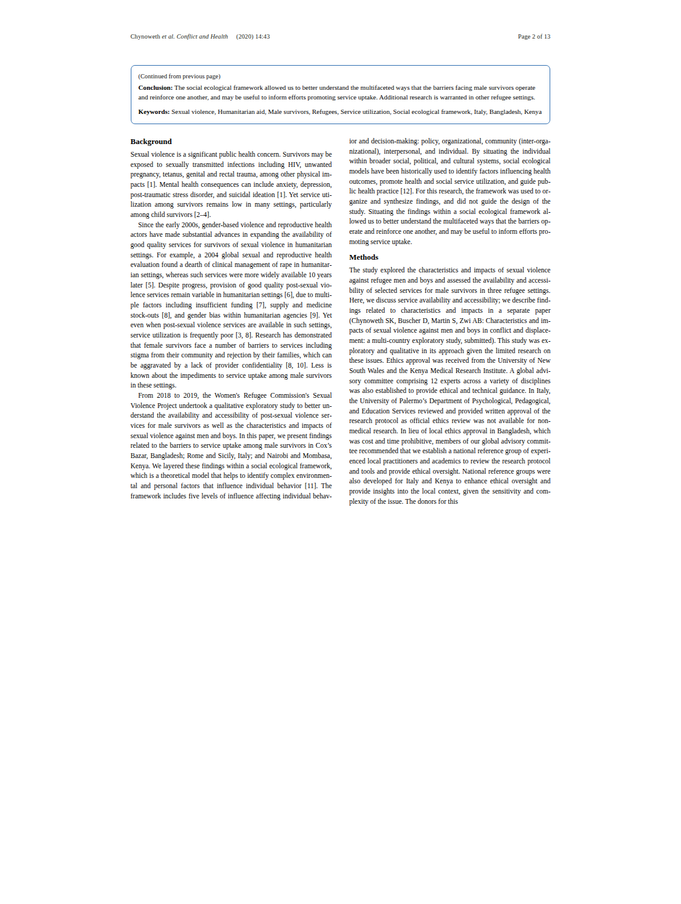Chynoweth et al. Conflict and Health (2020) 14:43
Page 2 of 13
(Continued from previous page)
Conclusion: The social ecological framework allowed us to better understand the multifaceted ways that the barriers facing male survivors operate and reinforce one another, and may be useful to inform efforts promoting service uptake. Additional research is warranted in other refugee settings.
Keywords: Sexual violence, Humanitarian aid, Male survivors, Refugees, Service utilization, Social ecological framework, Italy, Bangladesh, Kenya
Background
Sexual violence is a significant public health concern. Survivors may be exposed to sexually transmitted infections including HIV, unwanted pregnancy, tetanus, genital and rectal trauma, among other physical impacts [1]. Mental health consequences can include anxiety, depression, post-traumatic stress disorder, and suicidal ideation [1]. Yet service utilization among survivors remains low in many settings, particularly among child survivors [2–4].
Since the early 2000s, gender-based violence and reproductive health actors have made substantial advances in expanding the availability of good quality services for survivors of sexual violence in humanitarian settings. For example, a 2004 global sexual and reproductive health evaluation found a dearth of clinical management of rape in humanitarian settings, whereas such services were more widely available 10 years later [5]. Despite progress, provision of good quality post-sexual violence services remain variable in humanitarian settings [6], due to multiple factors including insufficient funding [7], supply and medicine stock-outs [8], and gender bias within humanitarian agencies [9]. Yet even when post-sexual violence services are available in such settings, service utilization is frequently poor [3, 8]. Research has demonstrated that female survivors face a number of barriers to services including stigma from their community and rejection by their families, which can be aggravated by a lack of provider confidentiality [8, 10]. Less is known about the impediments to service uptake among male survivors in these settings.
From 2018 to 2019, the Women's Refugee Commission's Sexual Violence Project undertook a qualitative exploratory study to better understand the availability and accessibility of post-sexual violence services for male survivors as well as the characteristics and impacts of sexual violence against men and boys. In this paper, we present findings related to the barriers to service uptake among male survivors in Cox’s Bazar, Bangladesh; Rome and Sicily, Italy; and Nairobi and Mombasa, Kenya. We layered these findings within a social ecological framework, which is a theoretical model that helps to identify complex environmental and personal factors that influence individual behavior [11]. The framework includes five levels of influence affecting individual behavior and decision-making: policy, organizational, community (inter-organizational), interpersonal, and individual. By situating the individual within broader social, political, and cultural systems, social ecological models have been historically used to identify factors influencing health outcomes, promote health and social service utilization, and guide public health practice [12]. For this research, the framework was used to organize and synthesize findings, and did not guide the design of the study. Situating the findings within a social ecological framework allowed us to better understand the multifaceted ways that the barriers operate and reinforce one another, and may be useful to inform efforts promoting service uptake.
Methods
The study explored the characteristics and impacts of sexual violence against refugee men and boys and assessed the availability and accessibility of selected services for male survivors in three refugee settings. Here, we discuss service availability and accessibility; we describe findings related to characteristics and impacts in a separate paper (Chynoweth SK, Buscher D, Martin S, Zwi AB: Characteristics and impacts of sexual violence against men and boys in conflict and displacement: a multi-country exploratory study, submitted). This study was exploratory and qualitative in its approach given the limited research on these issues. Ethics approval was received from the University of New South Wales and the Kenya Medical Research Institute. A global advisory committee comprising 12 experts across a variety of disciplines was also established to provide ethical and technical guidance. In Italy, the University of Palermo’s Department of Psychological, Pedagogical, and Education Services reviewed and provided written approval of the research protocol as official ethics review was not available for non-medical research. In lieu of local ethics approval in Bangladesh, which was cost and time prohibitive, members of our global advisory committee recommended that we establish a national reference group of experienced local practitioners and academics to review the research protocol and tools and provide ethical oversight. National reference groups were also developed for Italy and Kenya to enhance ethical oversight and provide insights into the local context, given the sensitivity and complexity of the issue. The donors for this